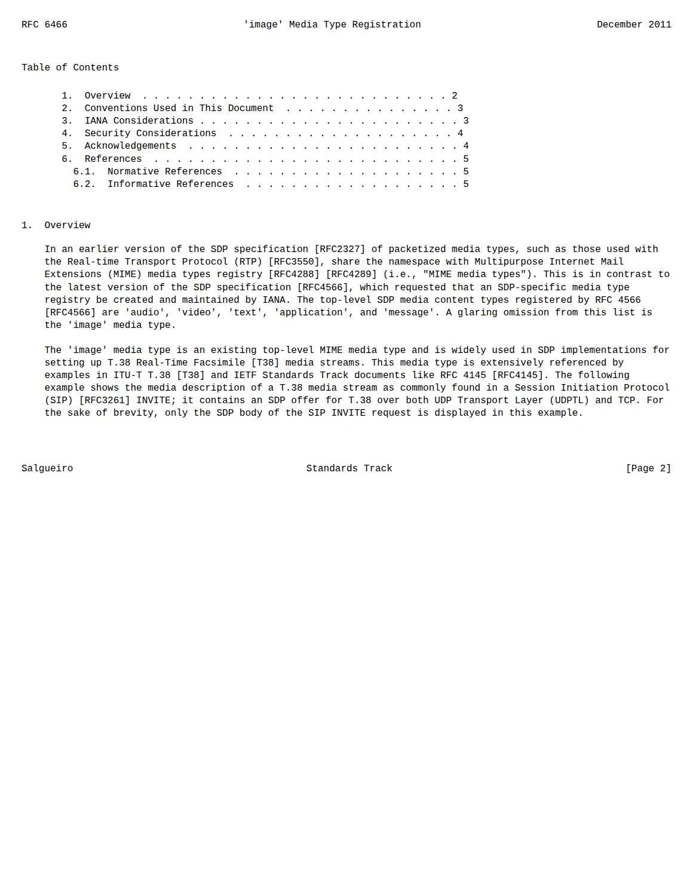RFC 6466 'image' Media Type Registration December 2011
Table of Contents
   1.  Overview  . . . . . . . . . . . . . . . . . . . . . . . . . . . 2
   2.  Conventions Used in This Document  . . . . . . . . . . . . . . . 3
   3.  IANA Considerations . . . . . . . . . . . . . . . . . . . . . . . 3
   4.  Security Considerations  . . . . . . . . . . . . . . . . . . . . 4
   5.  Acknowledgements  . . . . . . . . . . . . . . . . . . . . . . . . 4
   6.  References  . . . . . . . . . . . . . . . . . . . . . . . . . . . 5
     6.1.  Normative References  . . . . . . . . . . . . . . . . . . . . 5
     6.2.  Informative References  . . . . . . . . . . . . . . . . . . . 5
1.  Overview
In an earlier version of the SDP specification [RFC2327] of packetized media types, such as those used with the Real-time Transport Protocol (RTP) [RFC3550], share the namespace with Multipurpose Internet Mail Extensions (MIME) media types registry [RFC4288] [RFC4289] (i.e., "MIME media types"). This is in contrast to the latest version of the SDP specification [RFC4566], which requested that an SDP-specific media type registry be created and maintained by IANA. The top-level SDP media content types registered by RFC 4566 [RFC4566] are 'audio', 'video', 'text', 'application', and 'message'. A glaring omission from this list is the 'image' media type.
The 'image' media type is an existing top-level MIME media type and is widely used in SDP implementations for setting up T.38 Real-Time Facsimile [T38] media streams. This media type is extensively referenced by examples in ITU-T T.38 [T38] and IETF Standards Track documents like RFC 4145 [RFC4145]. The following example shows the media description of a T.38 media stream as commonly found in a Session Initiation Protocol (SIP) [RFC3261] INVITE; it contains an SDP offer for T.38 over both UDP Transport Layer (UDPTL) and TCP. For the sake of brevity, only the SDP body of the SIP INVITE request is displayed in this example.
Salgueiro Standards Track [Page 2]